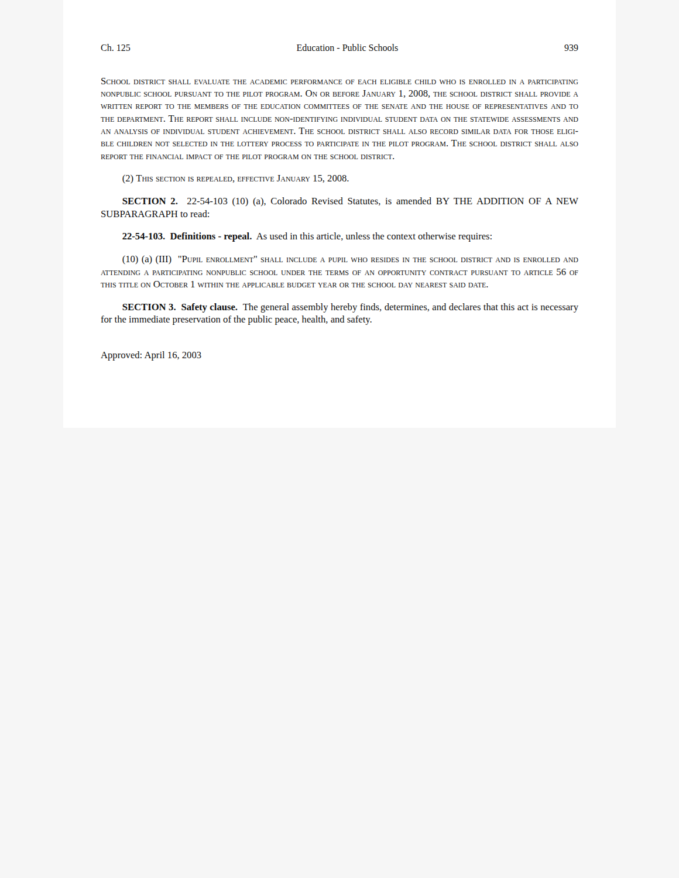Ch. 125
Education - Public Schools
939
School district shall evaluate the academic performance of each eligible child who is enrolled in a participating nonpublic school pursuant to the pilot program. On or before January 1, 2008, the school district shall provide a written report to the members of the education committees of the senate and the house of representatives and to the department. The report shall include non-identifying individual student data on the statewide assessments and an analysis of individual student achievement. The school district shall also record similar data for those eligible children not selected in the lottery process to participate in the pilot program. The school district shall also report the financial impact of the pilot program on the school district.
(2) This section is repealed, effective January 15, 2008.
SECTION 2. 22-54-103 (10) (a), Colorado Revised Statutes, is amended BY THE ADDITION OF A NEW SUBPARAGRAPH to read:
22-54-103. Definitions - repeal. As used in this article, unless the context otherwise requires:
(10) (a) (III) "Pupil enrollment" shall include a pupil who resides in the school district and is enrolled and attending a participating nonpublic school under the terms of an opportunity contract pursuant to article 56 of this title on October 1 within the applicable budget year or the school day nearest said date.
SECTION 3. Safety clause. The general assembly hereby finds, determines, and declares that this act is necessary for the immediate preservation of the public peace, health, and safety.
Approved: April 16, 2003